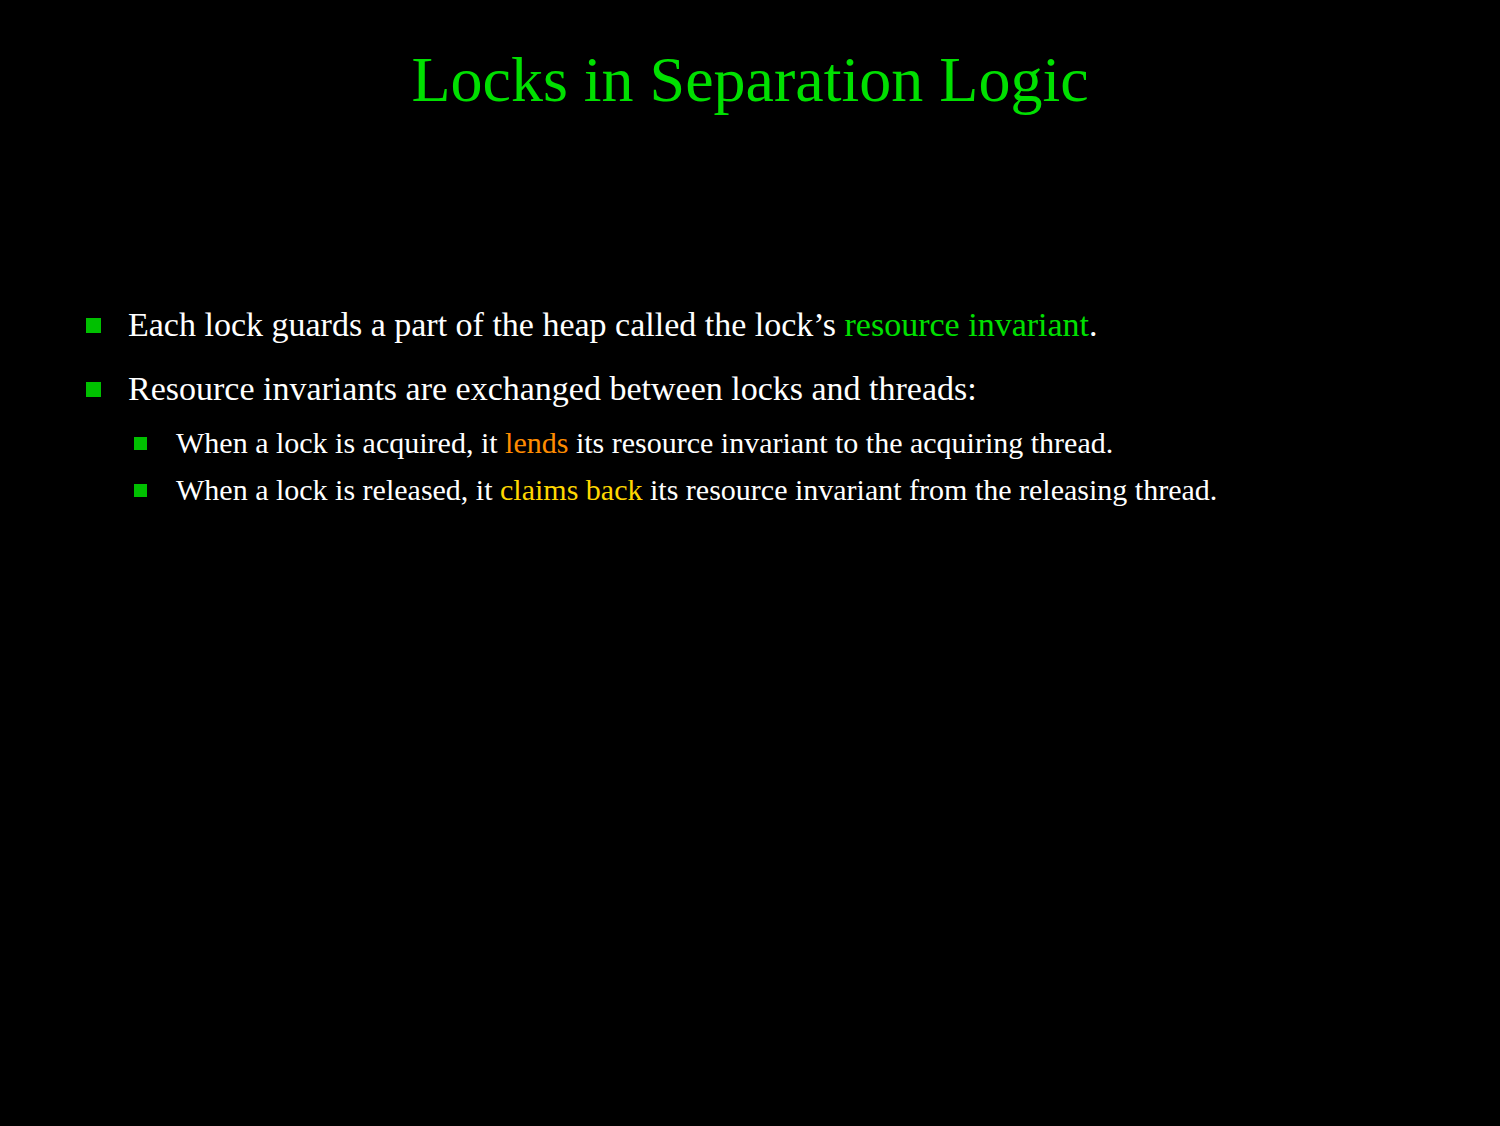Locks in Separation Logic
Each lock guards a part of the heap called the lock’s resource invariant.
Resource invariants are exchanged between locks and threads:
When a lock is acquired, it lends its resource invariant to the acquiring thread.
When a lock is released, it claims back its resource invariant from the releasing thread.